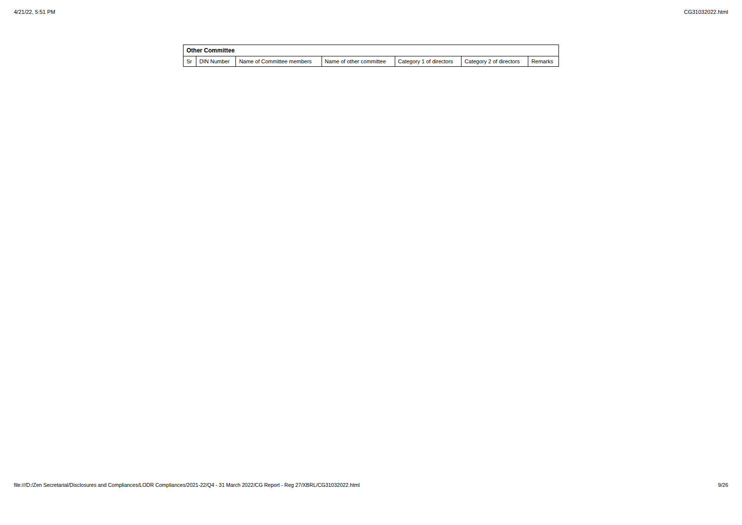4/21/22, 5:51 PM
CG31032022.html
| Other Committee |
| Sr | DIN Number | Name of Committee members | Name of other committee | Category 1 of directors | Category 2 of directors | Remarks |
file:///D:/Zen Secretarial/Disclosures and Compliances/LODR Compliances/2021-22/Q4 - 31 March 2022/CG Report - Reg 27/XBRL/CG31032022.html
9/26